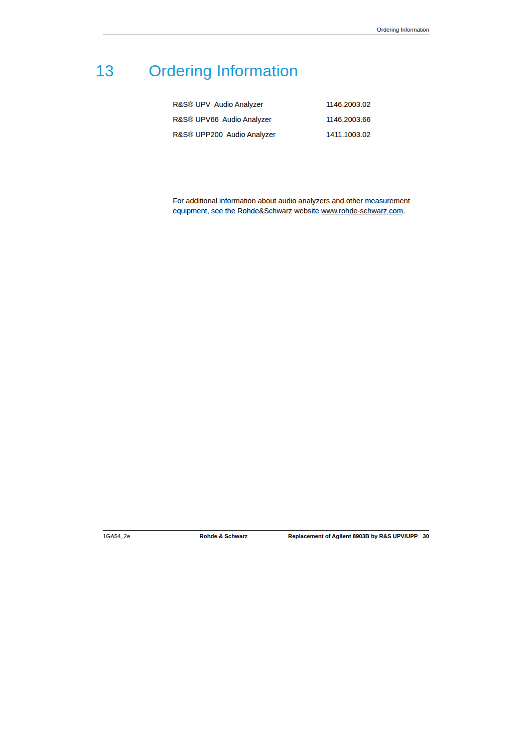Ordering Information
13 Ordering Information
| R&S® UPV Audio Analyzer | 1146.2003.02 |
| R&S® UPV66 Audio Analyzer | 1146.2003.66 |
| R&S® UPP200 Audio Analyzer | 1411.1003.02 |
For additional information about audio analyzers and other measurement equipment, see the Rohde&Schwarz website www.rohde-schwarz.com.
1GA54_2e
Rohde & Schwarz
Replacement of Agilent 8903B by R&S UPV/UPP30